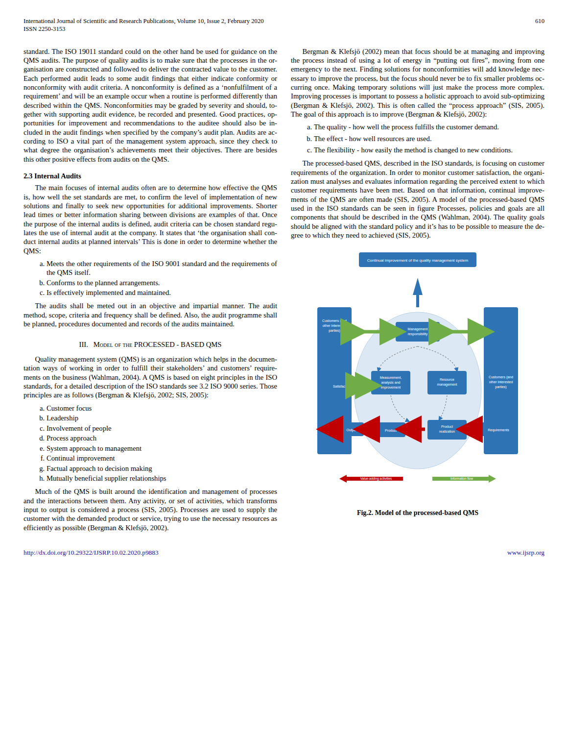International Journal of Scientific and Research Publications, Volume 10, Issue 2, February 2020
ISSN 2250-3153
610
standard. The ISO 19011 standard could on the other hand be used for guidance on the QMS audits. The purpose of quality audits is to make sure that the processes in the organisation are constructed and followed to deliver the contracted value to the customer. Each performed audit leads to some audit findings that either indicate conformity or nonconformity with audit criteria. A nonconformity is defined as a ‘nonfulfilment of a requirement’ and will be an example occur when a routine is performed differently than described within the QMS. Nonconformities may be graded by severity and should, together with supporting audit evidence, be recorded and presented. Good practices, opportunities for improvement and recommendations to the auditee should also be included in the audit findings when specified by the company’s audit plan. Audits are according to ISO a vital part of the management system approach, since they check to what degree the organisation’s achievements meet their objectives. There are besides this other positive effects from audits on the QMS.
2.3 Internal Audits
The main focuses of internal audits often are to determine how effective the QMS is, how well the set standards are met, to confirm the level of implementation of new solutions and finally to seek new opportunities for additional improvements. Shorter lead times or better information sharing between divisions are examples of that. Once the purpose of the internal audits is defined, audit criteria can be chosen standard regulates the use of internal audit at the company. It states that ‘the organisation shall conduct internal audits at planned intervals’ This is done in order to determine whether the QMS:
Meets the other requirements of the ISO 9001 standard and the requirements of the QMS itself.
Conforms to the planned arrangements.
Is effectively implemented and maintained.
The audits shall be meted out in an objective and impartial manner. The audit method, scope, criteria and frequency shall be defined. Also, the audit programme shall be planned, procedures documented and records of the audits maintained.
III. Model of the Processed - Based QMS
Quality management system (QMS) is an organization which helps in the documentation ways of working in order to fulfill their stakeholders’ and customers’ requirements on the business (Wahlman, 2004). A QMS is based on eight principles in the ISO standards, for a detailed description of the ISO standards see 3.2 ISO 9000 series. Those principles are as follows (Bergman & Klefsjö, 2002; SIS, 2005):
Customer focus
Leadership
Involvement of people
Process approach
System approach to management
Continual improvement
Factual approach to decision making
Mutually beneficial supplier relationships
Much of the QMS is built around the identification and management of processes and the interactions between them. Any activity, or set of activities, which transforms input to output is considered a process (SIS, 2005). Processes are used to supply the customer with the demanded product or service, trying to use the necessary resources as efficiently as possible (Bergman & Klefsjö, 2002).
Bergman & Klefsjö (2002) mean that focus should be at managing and improving the process instead of using a lot of energy in “putting out fires”, moving from one emergency to the next. Finding solutions for nonconformities will add knowledge necessary to improve the process, but the focus should never be to fix smaller problems occurring once. Making temporary solutions will just make the process more complex. Improving processes is important to possess a holistic approach to avoid sub-optimizing (Bergman & Klefsjö, 2002). This is often called the “process approach” (SIS, 2005). The goal of this approach is to improve (Bergman & Klefsjö, 2002):
The quality - how well the process fulfills the customer demand.
The effect - how well resources are used.
The flexibility - how easily the method is changed to new conditions.
The processed-based QMS, described in the ISO standards, is focusing on customer requirements of the organization. In order to monitor customer satisfaction, the organization must analyses and evaluates information regarding the perceived extent to which customer requirements have been met. Based on that information, continual improvements of the QMS are often made (SIS, 2005). A model of the processed-based QMS used in the ISO standards can be seen in figure Processes, policies and goals are all components that should be described in the QMS (Wahlman, 2004). The quality goals should be aligned with the standard policy and it’s has to be possible to measure the degree to which they need to achieved (SIS, 2005).
Continual improvement of the quality management system Customers (and other interested parties) Customers (and other interested parties) Management responsibility Measurement, analysis and improvement Resource management Satisfaction Requirements Product realization Product Output Value-adding activities Information flow
Fig.2. Model of the processed-based QMS
http://dx.doi.org/10.29322/IJSRP.10.02.2020.p9883
www.ijsrp.org